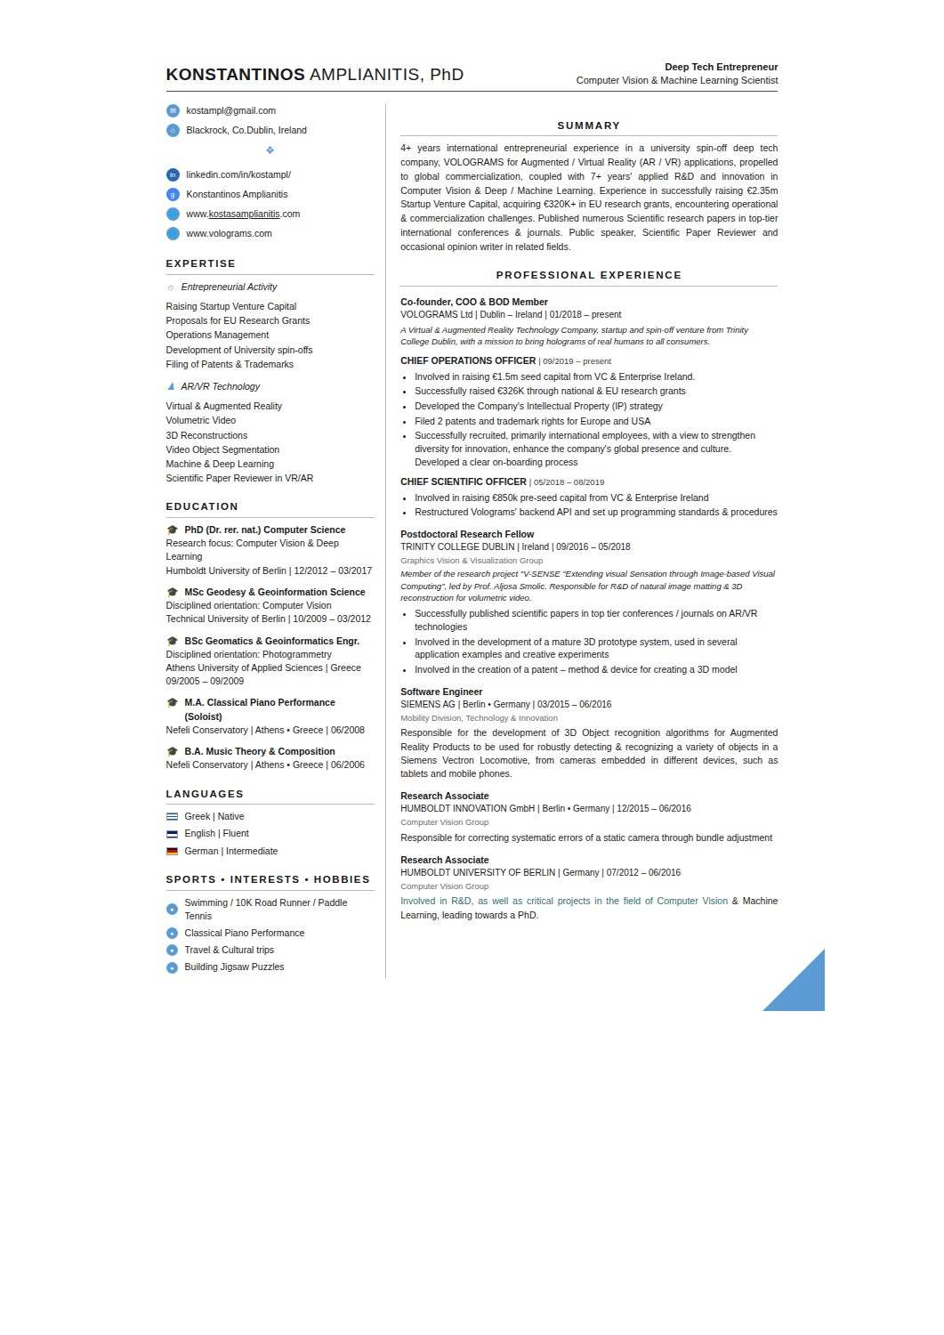KONSTANTINOS AMPLIANITIS, PhD
Deep Tech Entrepreneur
Computer Vision & Machine Learning Scientist
✉kostampl@gmail.com
⌂Blackrock, Co.Dublin, Ireland
❖
inlinkedin.com/in/kostampl/
g Konstantinos Amplianitis
🌐www.kostasamplianitis.com
🌐www.volograms.com
Expertise
☼Entrepreneurial Activity
Raising Startup Venture Capital
Proposals for EU Research Grants
Operations Management
Development of University spin-offs
Filing of Patents & Trademarks
♟AR/VR Technology
Virtual & Augmented Reality
Volumetric Video
3D Reconstructions
Video Object Segmentation
Machine & Deep Learning
Scientific Paper Reviewer in VR/AR
Education
🎓PhD (Dr. rer. nat.) Computer Science
Research focus: Computer Vision & Deep Learning
Humboldt University of Berlin | 12/2012 – 03/2017
🎓MSc Geodesy & Geoinformation Science
Disciplined orientation: Computer Vision
Technical University of Berlin | 10/2009 – 03/2012
🎓BSc Geomatics & Geoinformatics Engr.
Disciplined orientation: Photogrammetry
Athens University of Applied Sciences | Greece
09/2005 – 09/2009
🎓M.A. Classical Piano Performance (Soloist)
Nefeli Conservatory | Athens • Greece | 06/2008
🎓B.A. Music Theory & Composition
Nefeli Conservatory | Athens • Greece | 06/2006
Languages
Greek | Native
English | Fluent
German | Intermediate
Sports • Interests • Hobbies
●Swimming / 10K Road Runner / Paddle Tennis
●Classical Piano Performance
●Travel & Cultural trips
●Building Jigsaw Puzzles
Summary
4+ years international entrepreneurial experience in a university spin-off deep tech company, VOLOGRAMS for Augmented / Virtual Reality (AR / VR) applications, propelled to global commercialization, coupled with 7+ years' applied R&D and innovation in Computer Vision & Deep / Machine Learning. Experience in successfully raising €2.35m Startup Venture Capital, acquiring €320K+ in EU research grants, encountering operational & commercialization challenges. Published numerous Scientific research papers in top-tier international conferences & journals. Public speaker, Scientific Paper Reviewer and occasional opinion writer in related fields.
Professional Experience
Co-founder, COO & BOD Member
VOLOGRAMS Ltd | Dublin – Ireland | 01/2018 – present
A Virtual & Augmented Reality Technology Company, startup and spin-off venture from Trinity College Dublin, with a mission to bring holograms of real humans to all consumers.
Chief Operations Officer | 09/2019 – present
Involved in raising €1.5m seed capital from VC & Enterprise Ireland.
Successfully raised €326K through national & EU research grants
Developed the Company's Intellectual Property (IP) strategy
Filed 2 patents and trademark rights for Europe and USA
Successfully recruited, primarily international employees, with a view to strengthen diversity for innovation, enhance the company's global presence and culture. Developed a clear on-boarding process
Chief Scientific Officer | 05/2018 – 08/2019
Involved in raising €850k pre-seed capital from VC & Enterprise Ireland
Restructured Volograms' backend API and set up programming standards & procedures
Postdoctoral Research Fellow
TRINITY COLLEGE DUBLIN | Ireland | 09/2016 – 05/2018
Graphics Vision & Visualization Group
Member of the research project "V-SENSE "Extending visual Sensation through Image-based Visual Computing", led by Prof. Aljosa Smolic. Responsible for R&D of natural image matting & 3D reconstruction for volumetric video.
Successfully published scientific papers in top tier conferences / journals on AR/VR technologies
Involved in the development of a mature 3D prototype system, used in several application examples and creative experiments
Involved in the creation of a patent – method & device for creating a 3D model
Software Engineer
SIEMENS AG | Berlin • Germany | 03/2015 – 06/2016
Mobility Division, Technology & Innovation
Responsible for the development of 3D Object recognition algorithms for Augmented Reality Products to be used for robustly detecting & recognizing a variety of objects in a Siemens Vectron Locomotive, from cameras embedded in different devices, such as tablets and mobile phones.
Research Associate
HUMBOLDT INNOVATION GmbH | Berlin • Germany | 12/2015 – 06/2016
Computer Vision Group
Responsible for correcting systematic errors of a static camera through bundle adjustment
Research Associate
HUMBOLDT UNIVERSITY OF BERLIN | Germany | 07/2012 – 06/2016
Computer Vision Group
Involved in R&D, as well as critical projects in the field of Computer Vision & Machine Learning, leading towards a PhD.
1 / 3